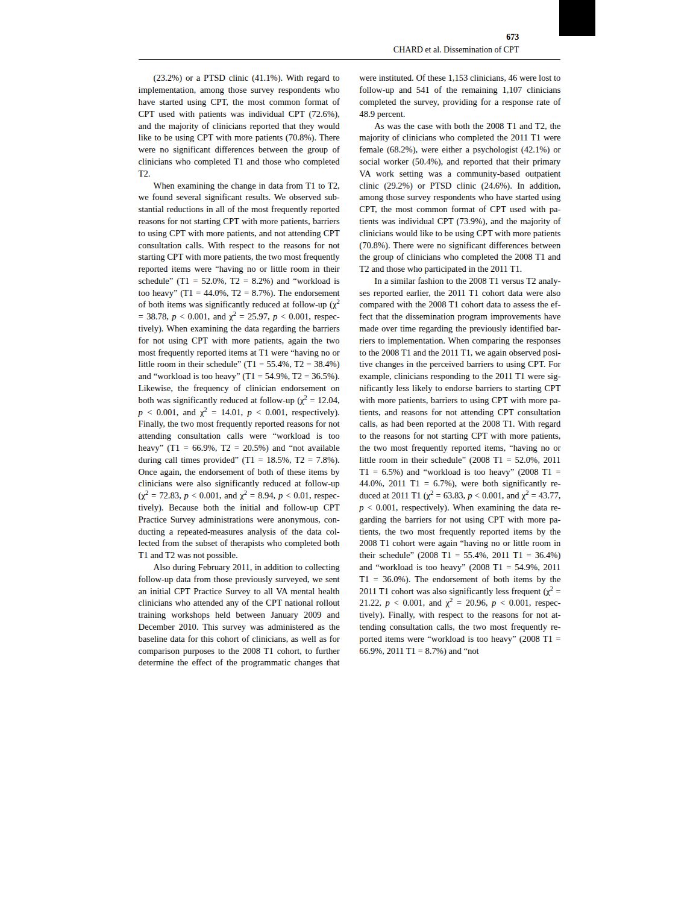673
CHARD et al. Dissemination of CPT
(23.2%) or a PTSD clinic (41.1%). With regard to implementation, among those survey respondents who have started using CPT, the most common format of CPT used with patients was individual CPT (72.6%), and the majority of clinicians reported that they would like to be using CPT with more patients (70.8%). There were no significant differences between the group of clinicians who completed T1 and those who completed T2.
When examining the change in data from T1 to T2, we found several significant results. We observed substantial reductions in all of the most frequently reported reasons for not starting CPT with more patients, barriers to using CPT with more patients, and not attending CPT consultation calls. With respect to the reasons for not starting CPT with more patients, the two most frequently reported items were “having no or little room in their schedule” (T1 = 52.0%, T2 = 8.2%) and “workload is too heavy” (T1 = 44.0%, T2 = 8.7%). The endorsement of both items was significantly reduced at follow-up (χ2 = 38.78, p < 0.001, and χ2 = 25.97, p < 0.001, respectively). When examining the data regarding the barriers for not using CPT with more patients, again the two most frequently reported items at T1 were “having no or little room in their schedule” (T1 = 55.4%, T2 = 38.4%) and “workload is too heavy” (T1 = 54.9%, T2 = 36.5%). Likewise, the frequency of clinician endorsement on both was significantly reduced at follow-up (χ2 = 12.04, p < 0.001, and χ2 = 14.01, p < 0.001, respectively). Finally, the two most frequently reported reasons for not attending consultation calls were “workload is too heavy” (T1 = 66.9%, T2 = 20.5%) and “not available during call times provided” (T1 = 18.5%, T2 = 7.8%). Once again, the endorsement of both of these items by clinicians were also significantly reduced at follow-up (χ2 = 72.83, p < 0.001, and χ2 = 8.94, p < 0.01, respectively). Because both the initial and follow-up CPT Practice Survey administrations were anonymous, conducting a repeated-measures analysis of the data collected from the subset of therapists who completed both T1 and T2 was not possible.
Also during February 2011, in addition to collecting follow-up data from those previously surveyed, we sent an initial CPT Practice Survey to all VA mental health clinicians who attended any of the CPT national rollout training workshops held between January 2009 and December 2010. This survey was administered as the baseline data for this cohort of clinicians, as well as for comparison purposes to the 2008 T1 cohort, to further determine the effect of the programmatic changes that were instituted. Of these 1,153 clinicians, 46 were lost to follow-up and 541 of the remaining 1,107 clinicians completed the survey, providing for a response rate of 48.9 percent.
As was the case with both the 2008 T1 and T2, the majority of clinicians who completed the 2011 T1 were female (68.2%), were either a psychologist (42.1%) or social worker (50.4%), and reported that their primary VA work setting was a community-based outpatient clinic (29.2%) or PTSD clinic (24.6%). In addition, among those survey respondents who have started using CPT, the most common format of CPT used with patients was individual CPT (73.9%), and the majority of clinicians would like to be using CPT with more patients (70.8%). There were no significant differences between the group of clinicians who completed the 2008 T1 and T2 and those who participated in the 2011 T1.
In a similar fashion to the 2008 T1 versus T2 analyses reported earlier, the 2011 T1 cohort data were also compared with the 2008 T1 cohort data to assess the effect that the dissemination program improvements have made over time regarding the previously identified barriers to implementation. When comparing the responses to the 2008 T1 and the 2011 T1, we again observed positive changes in the perceived barriers to using CPT. For example, clinicians responding to the 2011 T1 were significantly less likely to endorse barriers to starting CPT with more patients, barriers to using CPT with more patients, and reasons for not attending CPT consultation calls, as had been reported at the 2008 T1. With regard to the reasons for not starting CPT with more patients, the two most frequently reported items, “having no or little room in their schedule” (2008 T1 = 52.0%, 2011 T1 = 6.5%) and “workload is too heavy” (2008 T1 = 44.0%, 2011 T1 = 6.7%), were both significantly reduced at 2011 T1 (χ2 = 63.83, p < 0.001, and χ2 = 43.77, p < 0.001, respectively). When examining the data regarding the barriers for not using CPT with more patients, the two most frequently reported items by the 2008 T1 cohort were again “having no or little room in their schedule” (2008 T1 = 55.4%, 2011 T1 = 36.4%) and “workload is too heavy” (2008 T1 = 54.9%, 2011 T1 = 36.0%). The endorsement of both items by the 2011 T1 cohort was also significantly less frequent (χ2 = 21.22, p < 0.001, and χ2 = 20.96, p < 0.001, respectively). Finally, with respect to the reasons for not attending consultation calls, the two most frequently reported items were “workload is too heavy” (2008 T1 = 66.9%, 2011 T1 = 8.7%) and “not